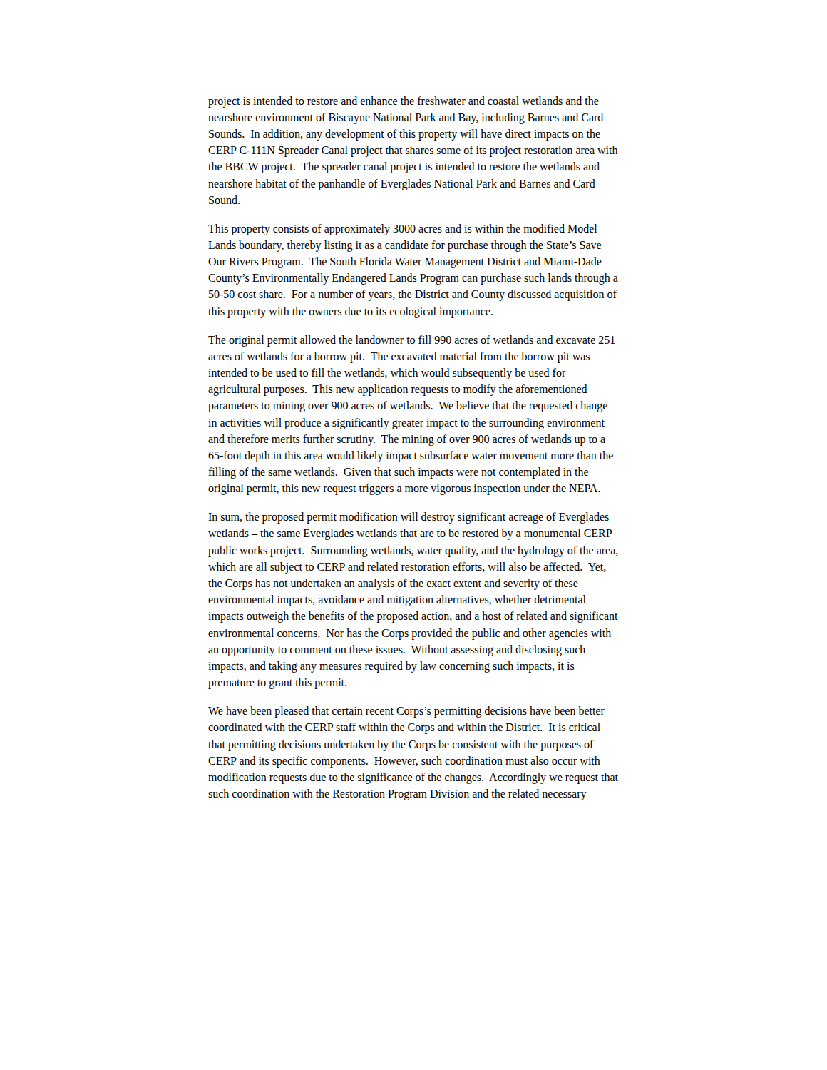project is intended to restore and enhance the freshwater and coastal wetlands and the nearshore environment of Biscayne National Park and Bay, including Barnes and Card Sounds. In addition, any development of this property will have direct impacts on the CERP C-111N Spreader Canal project that shares some of its project restoration area with the BBCW project. The spreader canal project is intended to restore the wetlands and nearshore habitat of the panhandle of Everglades National Park and Barnes and Card Sound.
This property consists of approximately 3000 acres and is within the modified Model Lands boundary, thereby listing it as a candidate for purchase through the State’s Save Our Rivers Program. The South Florida Water Management District and Miami-Dade County’s Environmentally Endangered Lands Program can purchase such lands through a 50-50 cost share. For a number of years, the District and County discussed acquisition of this property with the owners due to its ecological importance.
The original permit allowed the landowner to fill 990 acres of wetlands and excavate 251 acres of wetlands for a borrow pit. The excavated material from the borrow pit was intended to be used to fill the wetlands, which would subsequently be used for agricultural purposes. This new application requests to modify the aforementioned parameters to mining over 900 acres of wetlands. We believe that the requested change in activities will produce a significantly greater impact to the surrounding environment and therefore merits further scrutiny. The mining of over 900 acres of wetlands up to a 65-foot depth in this area would likely impact subsurface water movement more than the filling of the same wetlands. Given that such impacts were not contemplated in the original permit, this new request triggers a more vigorous inspection under the NEPA.
In sum, the proposed permit modification will destroy significant acreage of Everglades wetlands – the same Everglades wetlands that are to be restored by a monumental CERP public works project. Surrounding wetlands, water quality, and the hydrology of the area, which are all subject to CERP and related restoration efforts, will also be affected. Yet, the Corps has not undertaken an analysis of the exact extent and severity of these environmental impacts, avoidance and mitigation alternatives, whether detrimental impacts outweigh the benefits of the proposed action, and a host of related and significant environmental concerns. Nor has the Corps provided the public and other agencies with an opportunity to comment on these issues. Without assessing and disclosing such impacts, and taking any measures required by law concerning such impacts, it is premature to grant this permit.
We have been pleased that certain recent Corps’s permitting decisions have been better coordinated with the CERP staff within the Corps and within the District. It is critical that permitting decisions undertaken by the Corps be consistent with the purposes of CERP and its specific components. However, such coordination must also occur with modification requests due to the significance of the changes. Accordingly we request that such coordination with the Restoration Program Division and the related necessary